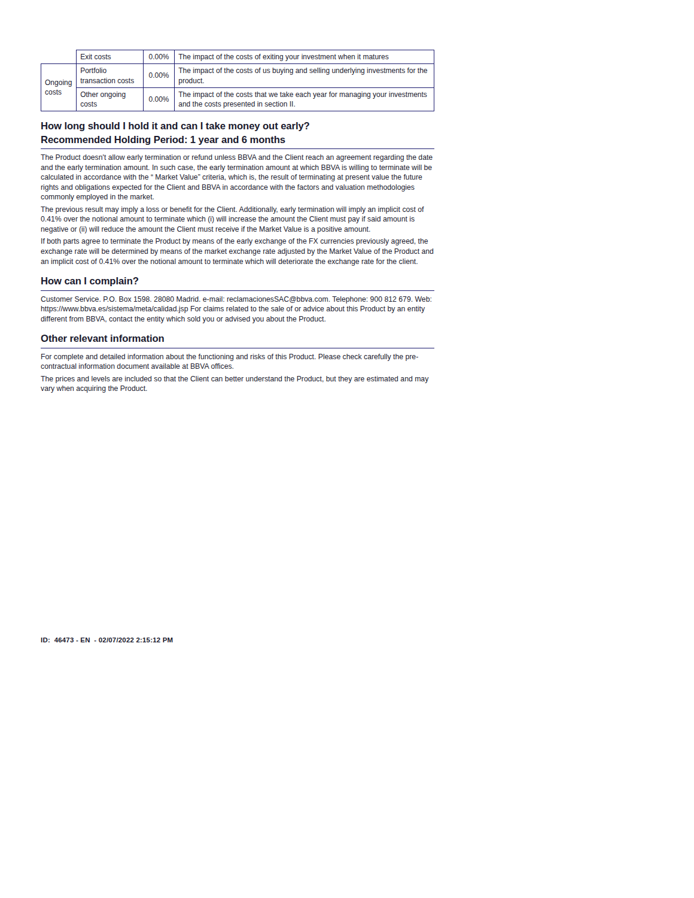| | Exit costs | 0.00% | The impact of the costs of exiting your investment when it matures |
| Ongoing costs | Portfolio transaction costs | 0.00% | The impact of the costs of us buying and selling underlying investments for the product. |
| Other ongoing costs | 0.00% | The impact of the costs that we take each year for managing your investments and the costs presented in section II. |
How long should I hold it and can I take money out early?
Recommended Holding Period: 1 year and 6 months
The Product doesn't allow early termination or refund unless BBVA and the Client reach an agreement regarding the date and the early termination amount. In such case, the early termination amount at which BBVA is willing to terminate will be calculated in accordance with the “ Market Value” criteria, which is, the result of terminating at present value the future rights and obligations expected for the Client and BBVA in accordance with the factors and valuation methodologies commonly employed in the market.
The previous result may imply a loss or benefit for the Client. Additionally, early termination will imply an implicit cost of 0.41% over the notional amount to terminate which (i) will increase the amount the Client must pay if said amount is negative or (ii) will reduce the amount the Client must receive if the Market Value is a positive amount.
If both parts agree to terminate the Product by means of the early exchange of the FX currencies previously agreed, the exchange rate will be determined by means of the market exchange rate adjusted by the Market Value of the Product and an implicit cost of 0.41% over the notional amount to terminate which will deteriorate the exchange rate for the client.
How can I complain?
Customer Service. P.O. Box 1598. 28080 Madrid. e-mail: reclamacionesSAC@bbva.com. Telephone: 900 812 679. Web: https://www.bbva.es/sistema/meta/calidad.jsp For claims related to the sale of or advice about this Product by an entity different from BBVA, contact the entity which sold you or advised you about the Product.
Other relevant information
For complete and detailed information about the functioning and risks of this Product. Please check carefully the pre-contractual information document available at BBVA offices.
The prices and levels are included so that the Client can better understand the Product, but they are estimated and may vary when acquiring the Product.
ID: 46473 - EN - 02/07/2022 2:15:12 PM